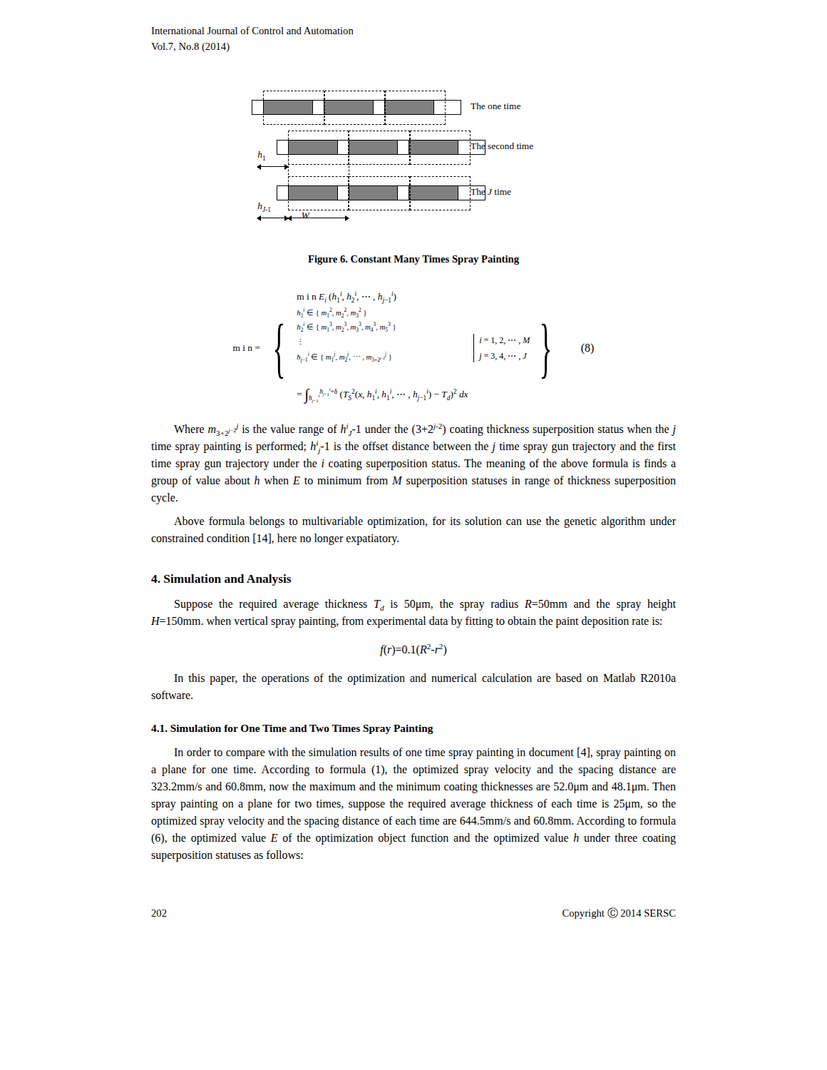International Journal of Control and Automation
Vol.7, No.8 (2014)
The one time
The second time
The J time
h1
hJ-1
W
Figure 6. Constant Many Times Spray Painting
m i n = {
m i n Ei (h1i, h2i, ⋯ , hj−1i)
h1i ∈ { m12, m22, m32 }
h2i ∈ { m13, m23, m33, m43, m53 }
⋮
hj−1i ∈ { m1j, m2j, ⋯ , m3+2j−2j }
= ∫hj−1ihj−1i+δ (TS2(x, h1i, h1i, ⋯ , hj−1i) − Td)2 dx
i = 1, 2, ⋯ , M
j = 3, 4, ⋯ , J
}
(8)
Where m3+2j−2j is the value range of hiJ-1 under the (3+2j-2) coating thickness superposition status when the j time spray painting is performed; hij-1 is the offset distance between the j time spray gun trajectory and the first time spray gun trajectory under the i coating superposition status. The meaning of the above formula is finds a group of value about h when E to minimum from M superposition statuses in range of thickness superposition cycle.
Above formula belongs to multivariable optimization, for its solution can use the genetic algorithm under constrained condition [14], here no longer expatiatory.
4. Simulation and Analysis
Suppose the required average thickness Td is 50μm, the spray radius R=50mm and the spray height H=150mm. when vertical spray painting, from experimental data by fitting to obtain the paint deposition rate is:
f(r)=0.1(R2-r2)
In this paper, the operations of the optimization and numerical calculation are based on Matlab R2010a software.
4.1. Simulation for One Time and Two Times Spray Painting
In order to compare with the simulation results of one time spray painting in document [4], spray painting on a plane for one time. According to formula (1), the optimized spray velocity and the spacing distance are 323.2mm/s and 60.8mm, now the maximum and the minimum coating thicknesses are 52.0μm and 48.1μm. Then spray painting on a plane for two times, suppose the required average thickness of each time is 25μm, so the optimized spray velocity and the spacing distance of each time are 644.5mm/s and 60.8mm. According to formula (6), the optimized value E of the optimization object function and the optimized value h under three coating superposition statuses as follows:
202
Copyright Ⓒ 2014 SERSC